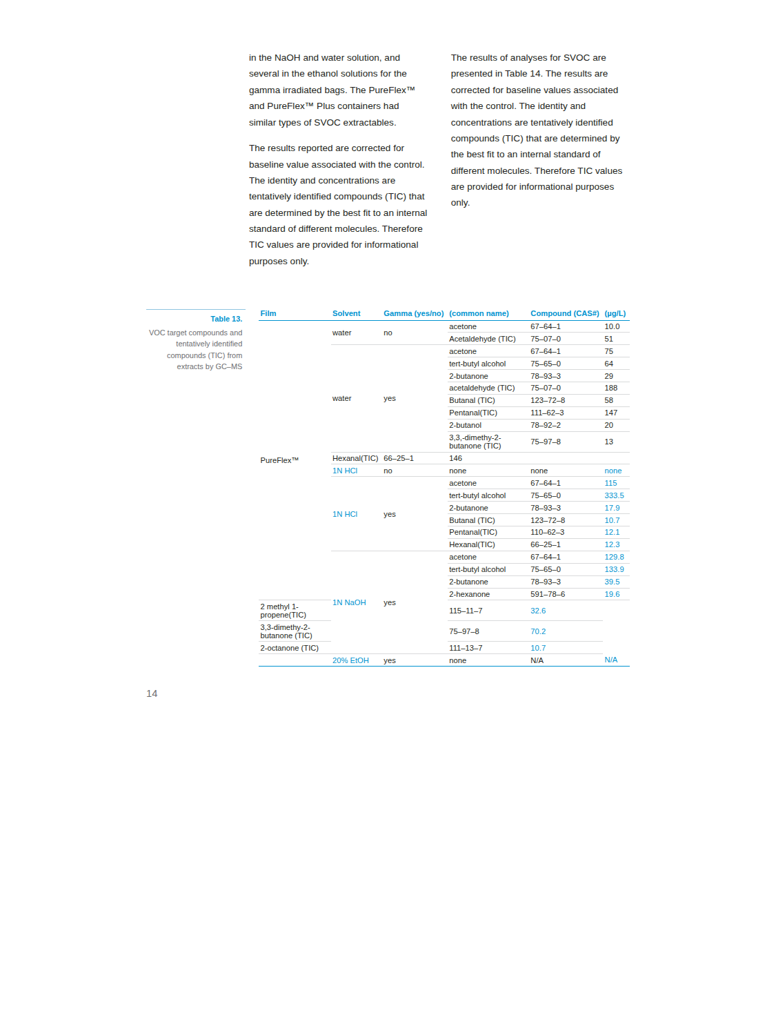in the NaOH and water solution, and several in the ethanol solutions for the gamma irradiated bags. The PureFlex™ and PureFlex™ Plus containers had similar types of SVOC extractables.
The results reported are corrected for baseline value associated with the control. The identity and concentrations are tentatively identified compounds (TIC) that are determined by the best fit to an internal standard of different molecules. Therefore TIC values are provided for informational purposes only.
The results of analyses for SVOC are presented in Table 14. The results are corrected for baseline values associated with the control. The identity and concentrations are tentatively identified compounds (TIC) that are determined by the best fit to an internal standard of different molecules. Therefore TIC values are provided for informational purposes only.
Table 13. VOC target compounds and tentatively identified compounds (TIC) from extracts by GC–MS
| Film | Solvent | Gamma (yes/no) | (common name) | Compound (CAS#) | (µg/L) |
| --- | --- | --- | --- | --- | --- |
| PureFlex™ | water | no | acetone | 67–64–1 | 10.0 |
| Acetaldehyde (TIC) | 75–07–0 | 51 |
| water | yes | acetone | 67–64–1 | 75 |
| tert-butyl alcohol | 75–65–0 | 64 |
| 2-butanone | 78–93–3 | 29 |
| acetaldehyde (TIC) | 75–07–0 | 188 |
| Butanal (TIC) | 123–72–8 | 58 |
| Pentanal(TIC) | 111–62–3 | 147 |
| 2-butanol | 78–92–2 | 20 |
| 3,3,-dimethy-2-butanone (TIC) | 75–97–8 | 13 |
| Hexanal(TIC) | 66–25–1 | 146 |
| 1N HCl | no | none | none | none |
| 1N HCl | yes | acetone | 67–64–1 | 115 |
| tert-butyl alcohol | 75–65–0 | 333.5 |
| 2-butanone | 78–93–3 | 17.9 |
| Butanal (TIC) | 123–72–8 | 10.7 |
| Pentanal(TIC) | 110–62–3 | 12.1 |
| Hexanal(TIC) | 66–25–1 | 12.3 |
| 1N NaOH | yes | acetone | 67–64–1 | 129.8 |
| tert-butyl alcohol | 75–65–0 | 133.9 |
| 2-butanone | 78–93–3 | 39.5 |
| 2-hexanone | 591–78–6 | 19.6 |
| 2 methyl 1-propene(TIC) | 115–11–7 | 32.6 |
| 3,3-dimethy-2-butanone (TIC) | 75–97–8 | 70.2 |
| 2-octanone (TIC) | 111–13–7 | 10.7 |
| | 20% EtOH | yes | none | N/A | N/A |
14